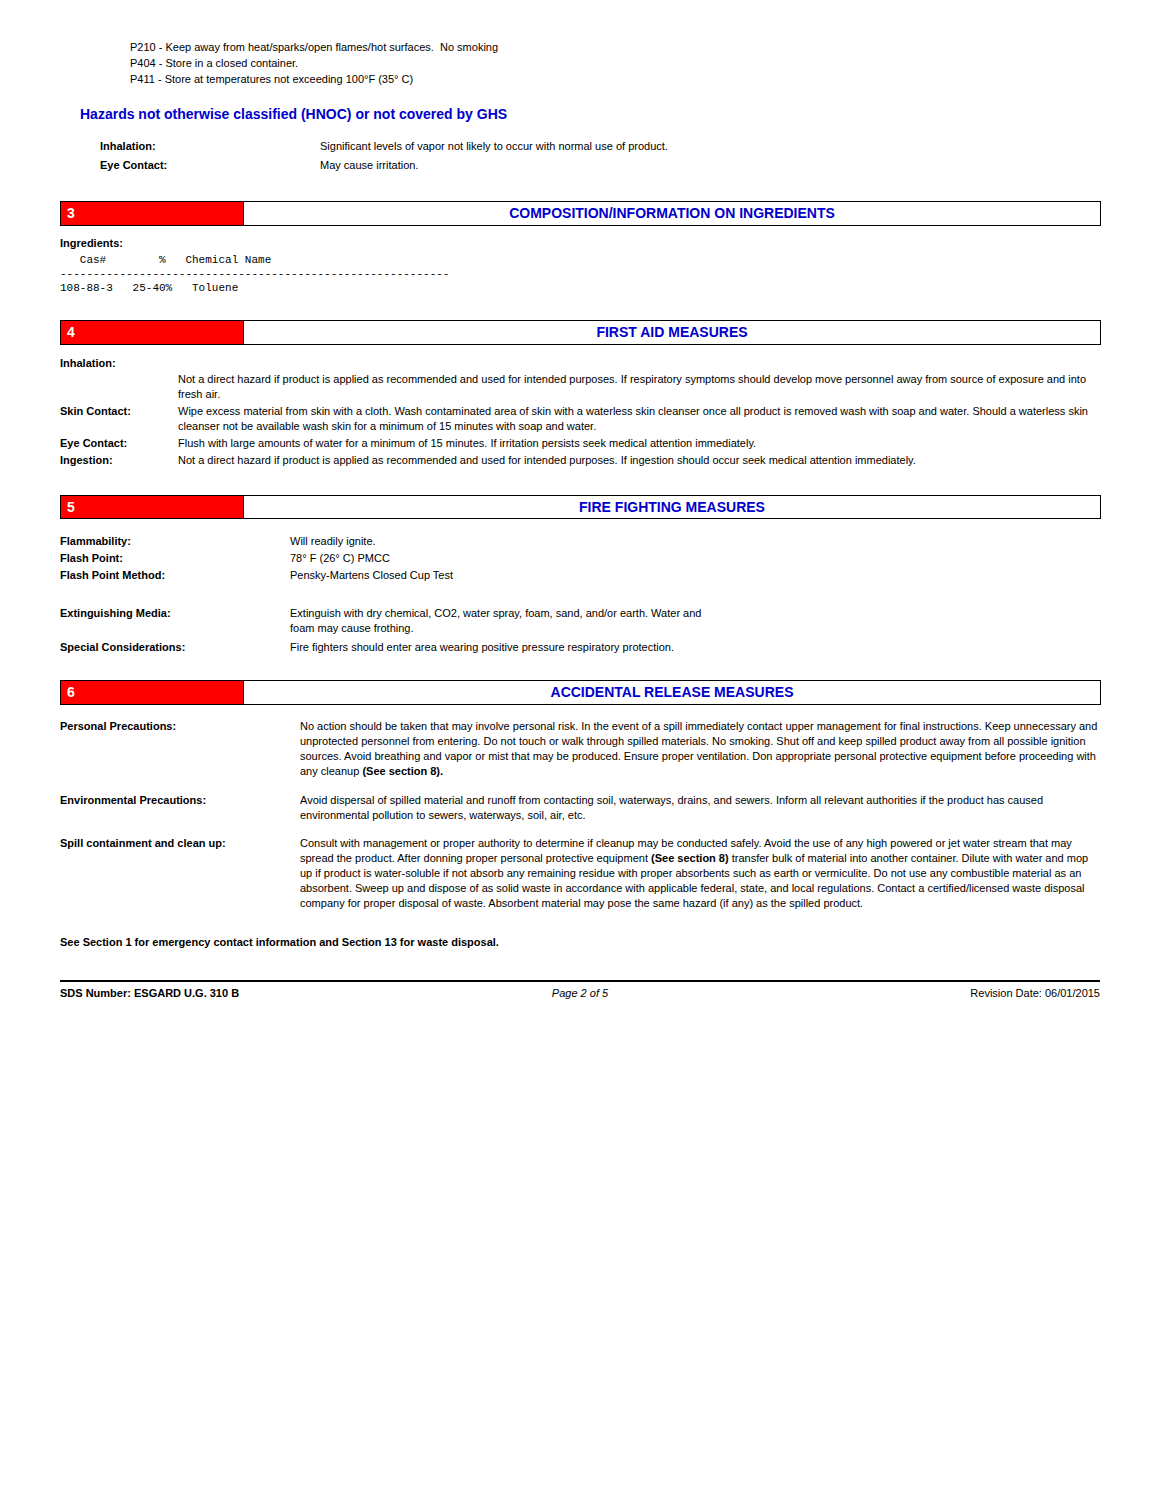P210 - Keep away from heat/sparks/open flames/hot surfaces. No smoking
P404 - Store in a closed container.
P411 - Store at temperatures not exceeding 100°F (35° C)
Hazards not otherwise classified (HNOC) or not covered by GHS
| Inhalation: | Significant levels of vapor not likely to occur with normal use of product. |
| Eye Contact: | May cause irritation. |
3
COMPOSITION/INFORMATION ON INGREDIENTS
Ingredients:
   Cas#        %   Chemical Name
-----------------------------------------------------------
108-88-3   25-40%   Toluene
4
FIRST AID MEASURES
| Inhalation: | |
| | Not a direct hazard if product is applied as recommended and used for intended purposes. If respiratory symptoms should develop move personnel away from source of exposure and into fresh air. |
| Skin Contact: | Wipe excess material from skin with a cloth. Wash contaminated area of skin with a waterless skin cleanser once all product is removed wash with soap and water. Should a waterless skin cleanser not be available wash skin for a minimum of 15 minutes with soap and water. |
| Eye Contact: | Flush with large amounts of water for a minimum of 15 minutes. If irritation persists seek medical attention immediately. |
| Ingestion: | Not a direct hazard if product is applied as recommended and used for intended purposes. If ingestion should occur seek medical attention immediately. |
5
FIRE FIGHTING MEASURES
| Flammability: | Will readily ignite. |
| Flash Point: | 78° F (26° C) PMCC |
| Flash Point Method: | Pensky-Martens Closed Cup Test |
| Extinguishing Media: | Extinguish with dry chemical, CO2, water spray, foam, sand, and/or earth. Water and foam may cause frothing. |
| Special Considerations: | Fire fighters should enter area wearing positive pressure respiratory protection. |
6
ACCIDENTAL RELEASE MEASURES
| Personal Precautions: | No action should be taken that may involve personal risk. In the event of a spill immediately contact upper management for final instructions. Keep unnecessary and unprotected personnel from entering. Do not touch or walk through spilled materials. No smoking. Shut off and keep spilled product away from all possible ignition sources. Avoid breathing and vapor or mist that may be produced. Ensure proper ventilation. Don appropriate personal protective equipment before proceeding with any cleanup (See section 8). |
| Environmental Precautions: | Avoid dispersal of spilled material and runoff from contacting soil, waterways, drains, and sewers. Inform all relevant authorities if the product has caused environmental pollution to sewers, waterways, soil, air, etc. |
| Spill containment and clean up: | Consult with management or proper authority to determine if cleanup may be conducted safely. Avoid the use of any high powered or jet water stream that may spread the product. After donning proper personal protective equipment (See section 8) transfer bulk of material into another container. Dilute with water and mop up if product is water-soluble if not absorb any remaining residue with proper absorbents such as earth or vermiculite. Do not use any combustible material as an absorbent. Sweep up and dispose of as solid waste in accordance with applicable federal, state, and local regulations. Contact a certified/licensed waste disposal company for proper disposal of waste. Absorbent material may pose the same hazard (if any) as the spilled product. |
See Section 1 for emergency contact information and Section 13 for waste disposal.
SDS Number: ESGARD U.G. 310 B
Page 2 of 5
Revision Date: 06/01/2015